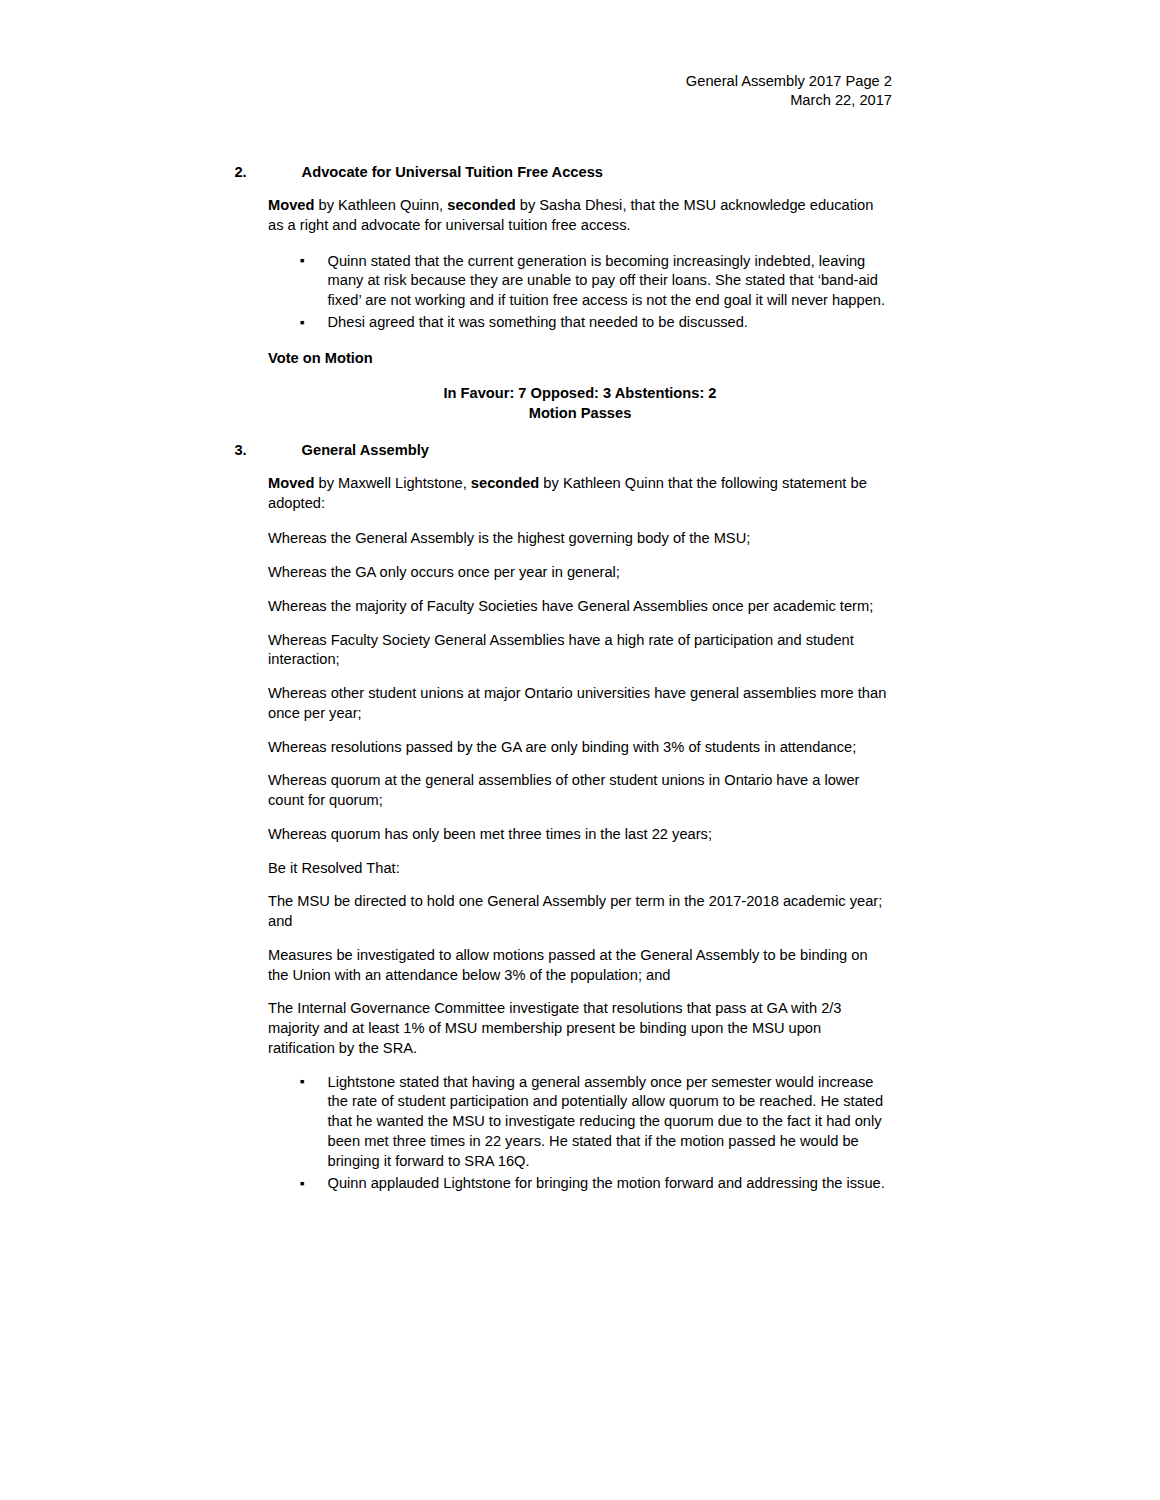General Assembly 2017 Page 2
March 22, 2017
2. Advocate for Universal Tuition Free Access
Moved by Kathleen Quinn, seconded by Sasha Dhesi, that the MSU acknowledge education as a right and advocate for universal tuition free access.
Quinn stated that the current generation is becoming increasingly indebted, leaving many at risk because they are unable to pay off their loans. She stated that ‘band-aid fixed’ are not working and if tuition free access is not the end goal it will never happen.
Dhesi agreed that it was something that needed to be discussed.
Vote on Motion
In Favour: 7 Opposed: 3 Abstentions: 2
Motion Passes
3. General Assembly
Moved by Maxwell Lightstone, seconded by Kathleen Quinn that the following statement be adopted:
Whereas the General Assembly is the highest governing body of the MSU;
Whereas the GA only occurs once per year in general;
Whereas the majority of Faculty Societies have General Assemblies once per academic term;
Whereas Faculty Society General Assemblies have a high rate of participation and student interaction;
Whereas other student unions at major Ontario universities have general assemblies more than once per year;
Whereas resolutions passed by the GA are only binding with 3% of students in attendance;
Whereas quorum at the general assemblies of other student unions in Ontario have a lower count for quorum;
Whereas quorum has only been met three times in the last 22 years;
Be it Resolved That:
The MSU be directed to hold one General Assembly per term in the 2017-2018 academic year; and
Measures be investigated to allow motions passed at the General Assembly to be binding on the Union with an attendance below 3% of the population; and
The Internal Governance Committee investigate that resolutions that pass at GA with 2/3 majority and at least 1% of MSU membership present be binding upon the MSU upon ratification by the SRA.
Lightstone stated that having a general assembly once per semester would increase the rate of student participation and potentially allow quorum to be reached. He stated that he wanted the MSU to investigate reducing the quorum due to the fact it had only been met three times in 22 years. He stated that if the motion passed he would be bringing it forward to SRA 16Q.
Quinn applauded Lightstone for bringing the motion forward and addressing the issue.